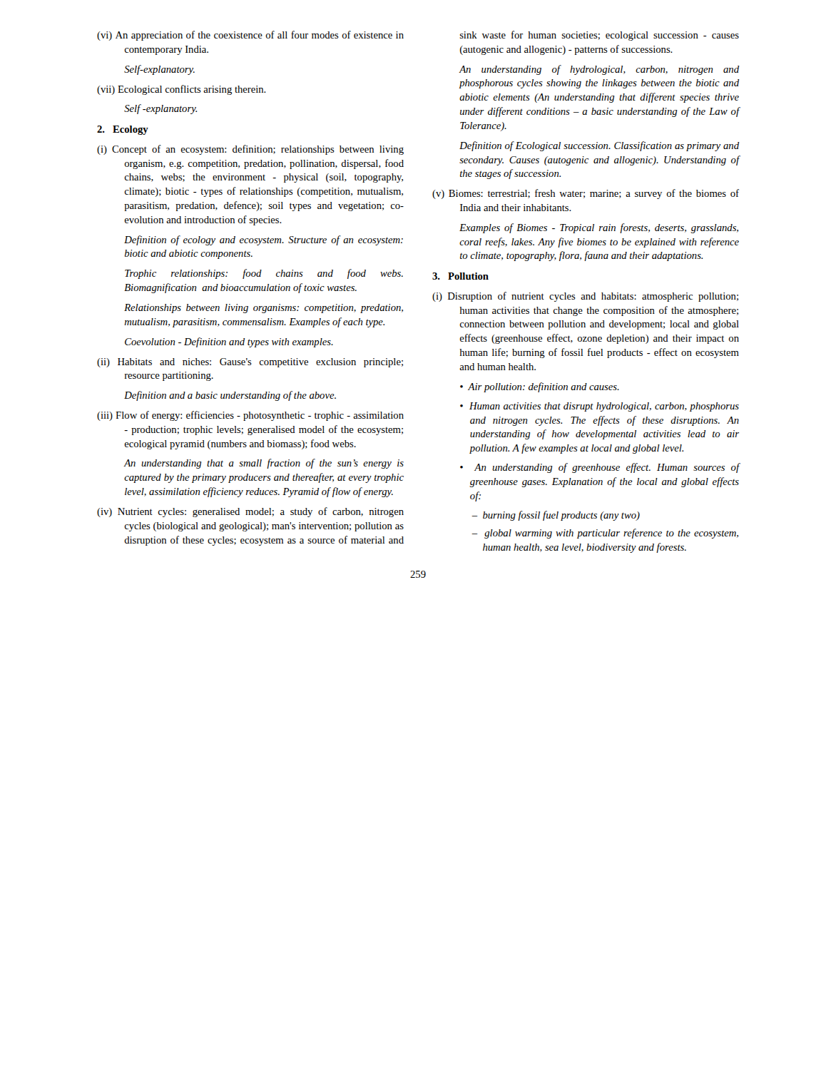(vi) An appreciation of the coexistence of all four modes of existence in contemporary India.
Self-explanatory.
(vii) Ecological conflicts arising therein.
Self -explanatory.
2. Ecology
(i) Concept of an ecosystem: definition; relationships between living organism, e.g. competition, predation, pollination, dispersal, food chains, webs; the environment - physical (soil, topography, climate); biotic - types of relationships (competition, mutualism, parasitism, predation, defence); soil types and vegetation; co-evolution and introduction of species.
Definition of ecology and ecosystem. Structure of an ecosystem: biotic and abiotic components.
Trophic relationships: food chains and food webs. Biomagnification and bioaccumulation of toxic wastes.
Relationships between living organisms: competition, predation, mutualism, parasitism, commensalism. Examples of each type.
Coevolution - Definition and types with examples.
(ii) Habitats and niches: Gause's competitive exclusion principle; resource partitioning.
Definition and a basic understanding of the above.
(iii) Flow of energy: efficiencies - photosynthetic - trophic - assimilation - production; trophic levels; generalised model of the ecosystem; ecological pyramid (numbers and biomass); food webs.
An understanding that a small fraction of the sun’s energy is captured by the primary producers and thereafter, at every trophic level, assimilation efficiency reduces. Pyramid of flow of energy.
(iv) Nutrient cycles: generalised model; a study of carbon, nitrogen cycles (biological and geological); man's intervention; pollution as disruption of these cycles; ecosystem as a source of material and sink waste for human societies; ecological succession - causes (autogenic and allogenic) - patterns of successions.
An understanding of hydrological, carbon, nitrogen and phosphorous cycles showing the linkages between the biotic and abiotic elements (An understanding that different species thrive under different conditions – a basic understanding of the Law of Tolerance).
Definition of Ecological succession. Classification as primary and secondary. Causes (autogenic and allogenic). Understanding of the stages of succession.
(v) Biomes: terrestrial; fresh water; marine; a survey of the biomes of India and their inhabitants.
Examples of Biomes - Tropical rain forests, deserts, grasslands, coral reefs, lakes. Any five biomes to be explained with reference to climate, topography, flora, fauna and their adaptations.
3. Pollution
(i) Disruption of nutrient cycles and habitats: atmospheric pollution; human activities that change the composition of the atmosphere; connection between pollution and development; local and global effects (greenhouse effect, ozone depletion) and their impact on human life; burning of fossil fuel products - effect on ecosystem and human health.
• Air pollution: definition and causes.
• Human activities that disrupt hydrological, carbon, phosphorus and nitrogen cycles. The effects of these disruptions. An understanding of how developmental activities lead to air pollution. A few examples at local and global level.
• An understanding of greenhouse effect. Human sources of greenhouse gases. Explanation of the local and global effects of:
– burning fossil fuel products (any two)
– global warming with particular reference to the ecosystem, human health, sea level, biodiversity and forests.
259